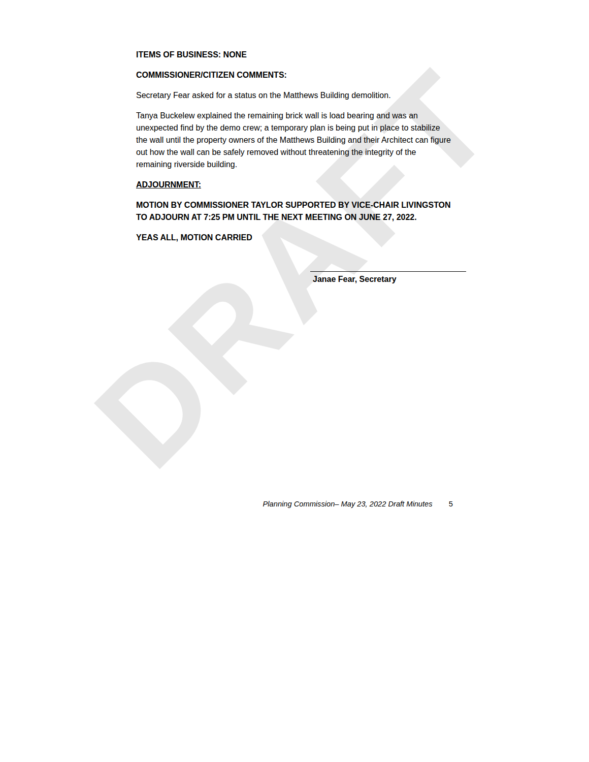DRAFT
ITEMS OF BUSINESS: NONE
COMMISSIONER/CITIZEN COMMENTS:
Secretary Fear asked for a status on the Matthews Building demolition.
Tanya Buckelew explained the remaining brick wall is load bearing and was an unexpected find by the demo crew; a temporary plan is being put in place to stabilize the wall until the property owners of the Matthews Building and their Architect can figure out how the wall can be safely removed without threatening the integrity of the remaining riverside building.
ADJOURNMENT:
MOTION BY COMMISSIONER TAYLOR SUPPORTED BY VICE-CHAIR LIVINGSTON TO ADJOURN AT 7:25 PM UNTIL THE NEXT MEETING ON JUNE 27, 2022.
YEAS ALL, MOTION CARRIED
Janae Fear, Secretary
Planning Commission– May 23, 2022 Draft Minutes 5